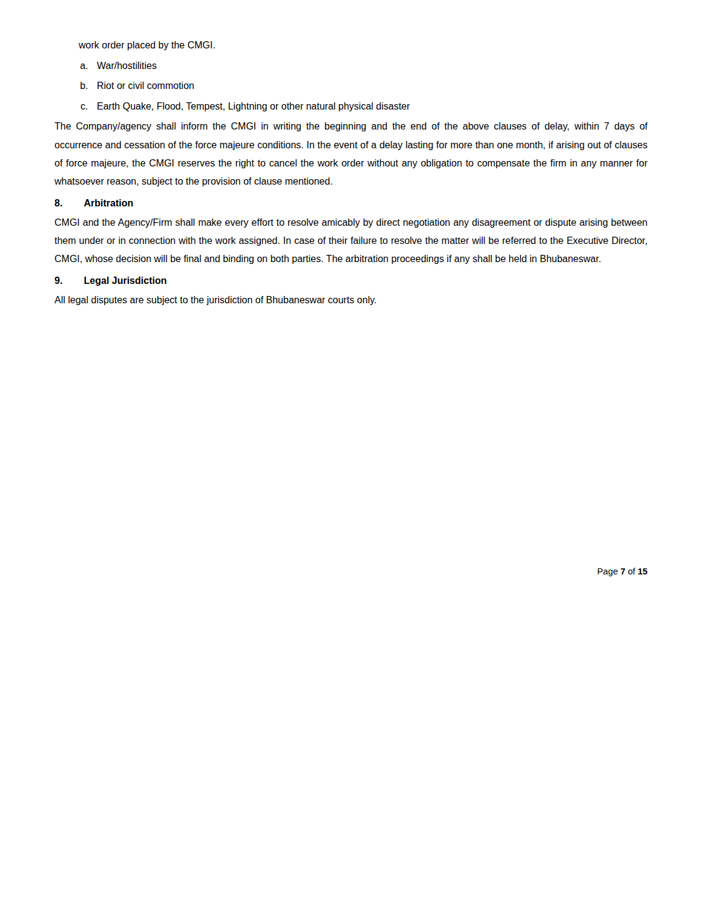work order placed by the CMGI.
War/hostilities
Riot or civil commotion
Earth Quake, Flood, Tempest, Lightning or other natural physical disaster
The Company/agency shall inform the CMGI in writing the beginning and the end of the above clauses of delay, within 7 days of occurrence and cessation of the force majeure conditions. In the event of a delay lasting for more than one month, if arising out of clauses of force majeure, the CMGI reserves the right to cancel the work order without any obligation to compensate the firm in any manner for whatsoever reason, subject to the provision of clause mentioned.
8. Arbitration
CMGI and the Agency/Firm shall make every effort to resolve amicably by direct negotiation any disagreement or dispute arising between them under or in connection with the work assigned. In case of their failure to resolve the matter will be referred to the Executive Director, CMGI, whose decision will be final and binding on both parties. The arbitration proceedings if any shall be held in Bhubaneswar.
9. Legal Jurisdiction
All legal disputes are subject to the jurisdiction of Bhubaneswar courts only.
Page 7 of 15